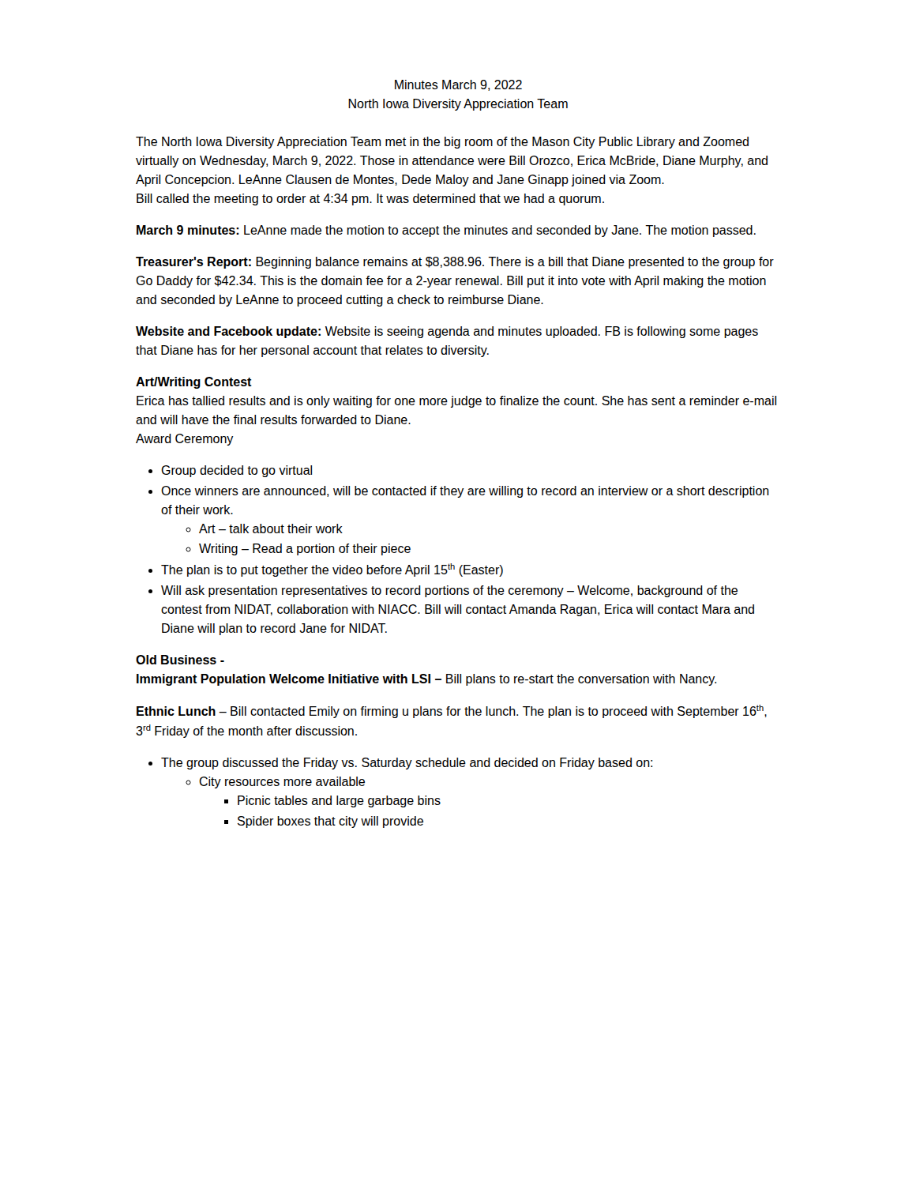Minutes March 9, 2022
North Iowa Diversity Appreciation Team
The North Iowa Diversity Appreciation Team met in the big room of the Mason City Public Library and Zoomed virtually on Wednesday, March 9, 2022. Those in attendance were Bill Orozco, Erica McBride, Diane Murphy, and April Concepcion. LeAnne Clausen de Montes, Dede Maloy and Jane Ginapp joined via Zoom.
Bill called the meeting to order at 4:34 pm. It was determined that we had a quorum.
March 9 minutes: LeAnne made the motion to accept the minutes and seconded by Jane. The motion passed.
Treasurer's Report: Beginning balance remains at $8,388.96. There is a bill that Diane presented to the group for Go Daddy for $42.34. This is the domain fee for a 2-year renewal. Bill put it into vote with April making the motion and seconded by LeAnne to proceed cutting a check to reimburse Diane.
Website and Facebook update: Website is seeing agenda and minutes uploaded. FB is following some pages that Diane has for her personal account that relates to diversity.
Art/Writing Contest
Erica has tallied results and is only waiting for one more judge to finalize the count. She has sent a reminder e-mail and will have the final results forwarded to Diane.
Award Ceremony
Group decided to go virtual
Once winners are announced, will be contacted if they are willing to record an interview or a short description of their work.
Art – talk about their work
Writing – Read a portion of their piece
The plan is to put together the video before April 15th (Easter)
Will ask presentation representatives to record portions of the ceremony – Welcome, background of the contest from NIDAT, collaboration with NIACC. Bill will contact Amanda Ragan, Erica will contact Mara and Diane will plan to record Jane for NIDAT.
Old Business -
Immigrant Population Welcome Initiative with LSI – Bill plans to re-start the conversation with Nancy.
Ethnic Lunch – Bill contacted Emily on firming u plans for the lunch. The plan is to proceed with September 16th, 3rd Friday of the month after discussion.
The group discussed the Friday vs. Saturday schedule and decided on Friday based on:
City resources more available
Picnic tables and large garbage bins
Spider boxes that city will provide